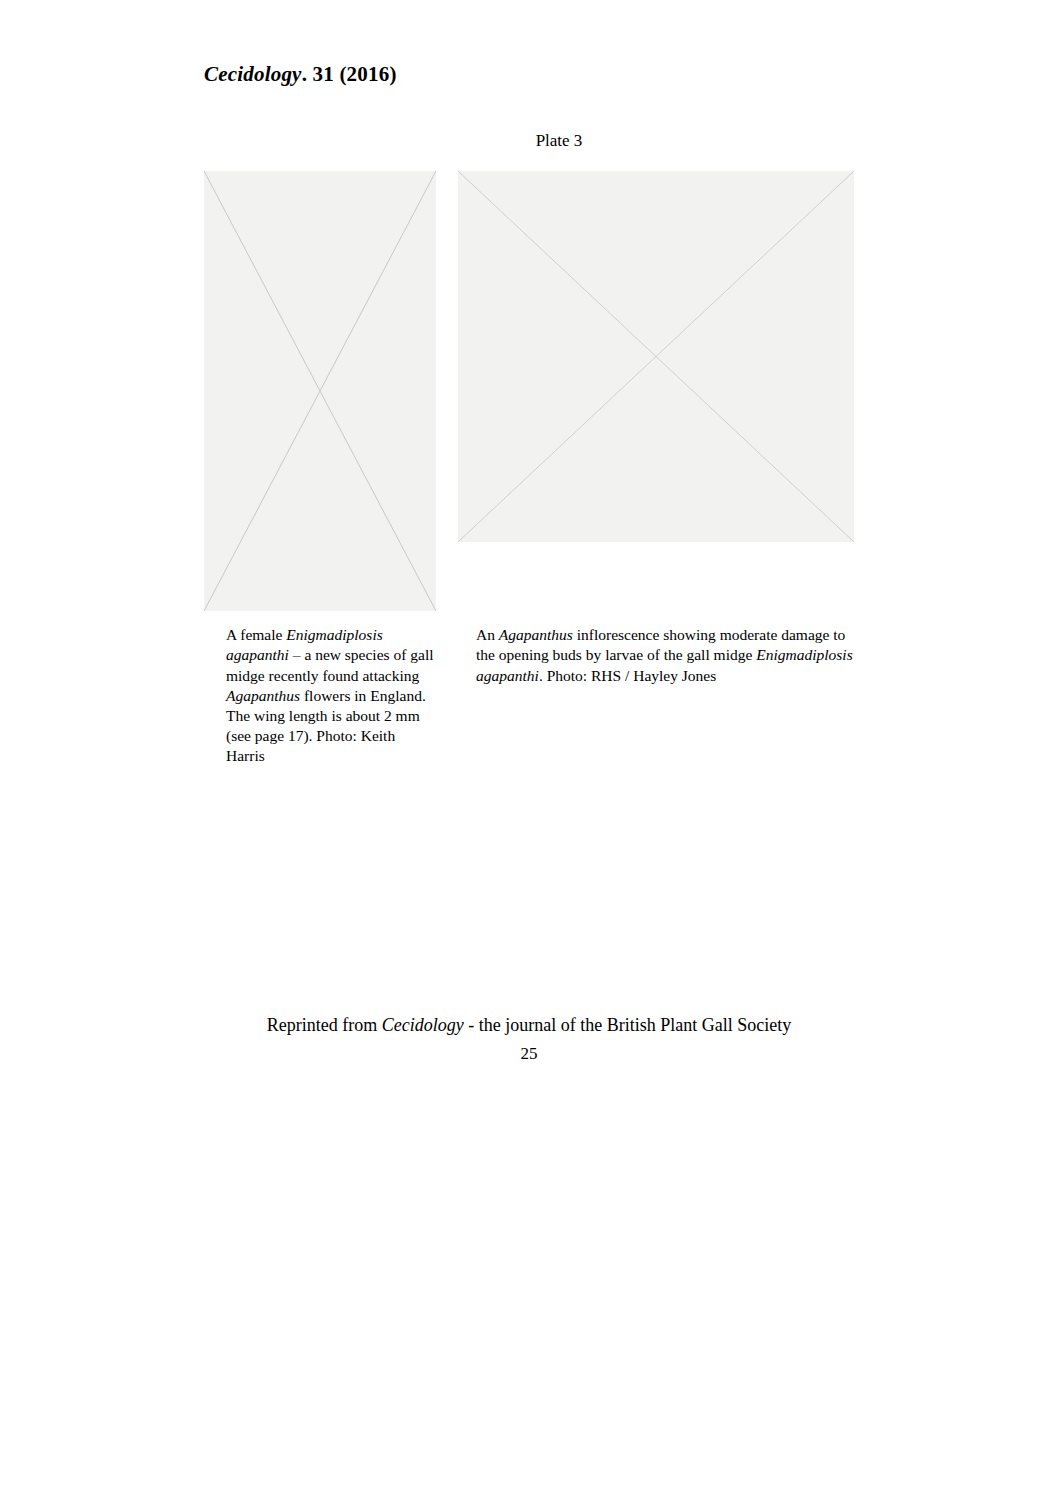Cecidology. 31 (2016)
Plate 3
A female Enigmadiplosis agapanthi – a new species of gall midge recently found attacking Agapanthus flowers in England. The wing length is about 2 mm (see page 17). Photo: Keith Harris
An Agapanthus inflorescence showing moderate damage to the opening buds by larvae of the gall midge Enigmadiplosis agapanthi. Photo: RHS / Hayley Jones
Reprinted from Cecidology - the journal of the British Plant Gall Society
25